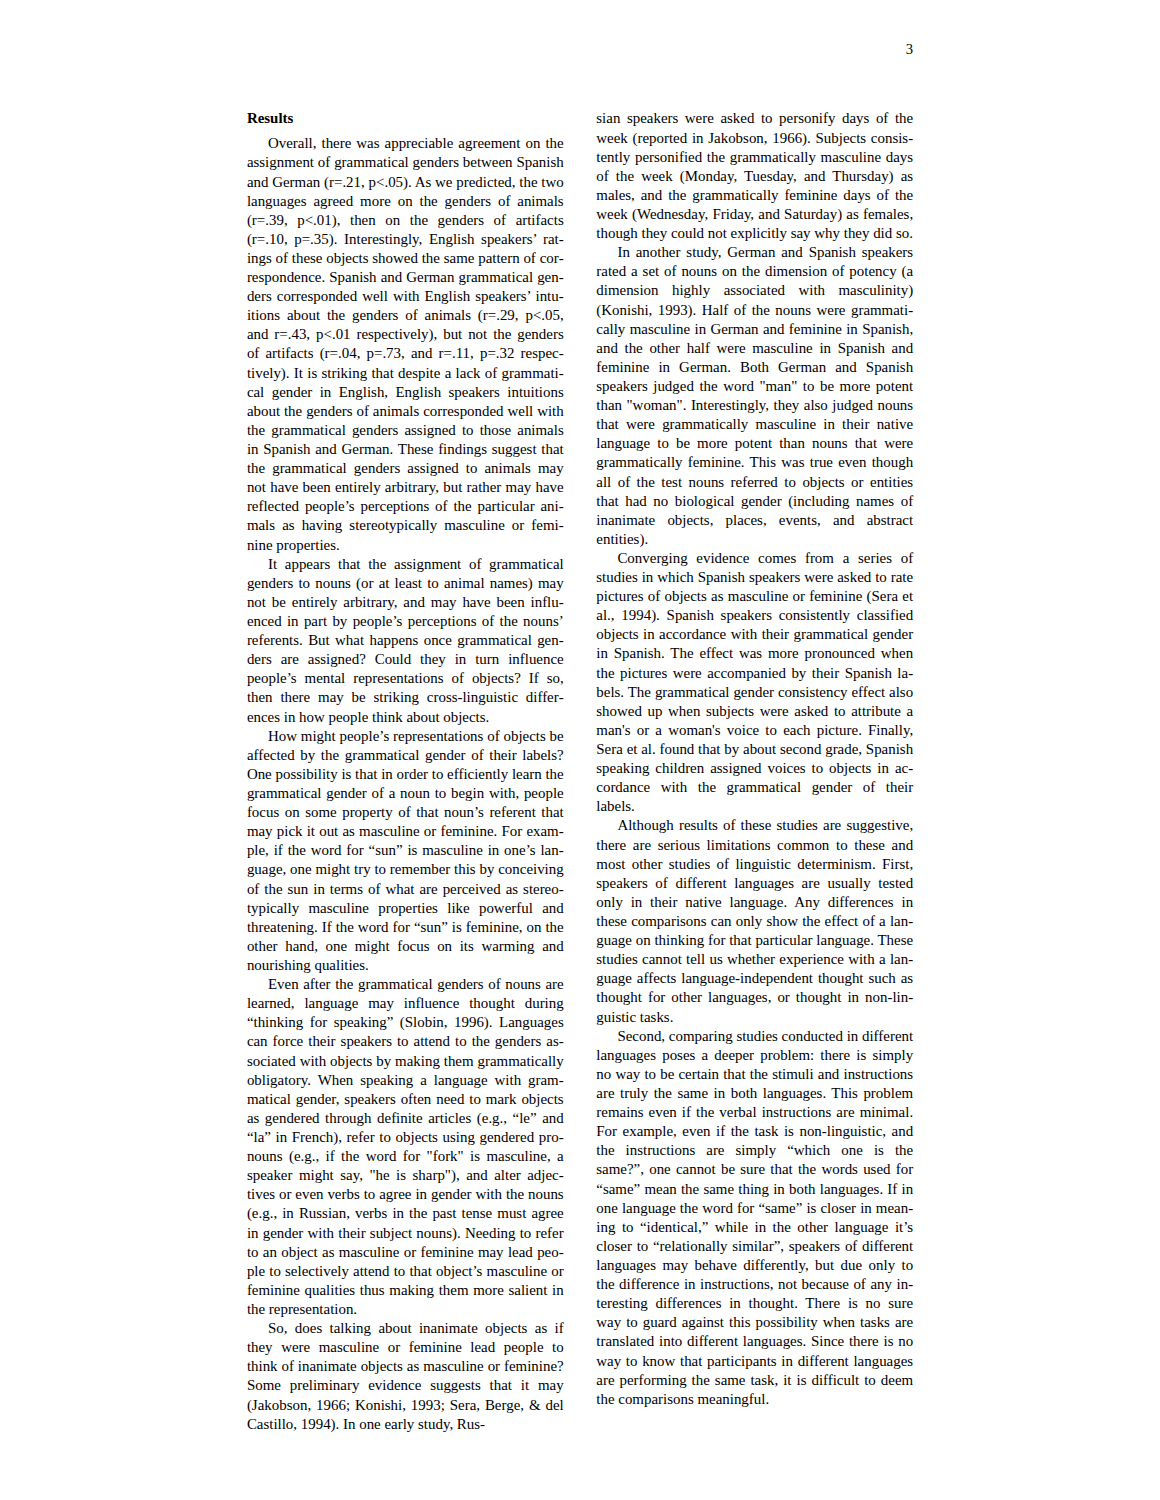3
Results
Overall, there was appreciable agreement on the assignment of grammatical genders between Spanish and German (r=.21, p<.05). As we predicted, the two languages agreed more on the genders of animals (r=.39, p<.01), then on the genders of artifacts (r=.10, p=.35). Interestingly, English speakers’ ratings of these objects showed the same pattern of correspondence. Spanish and German grammatical genders corresponded well with English speakers’ intuitions about the genders of animals (r=.29, p<.05, and r=.43, p<.01 respectively), but not the genders of artifacts (r=.04, p=.73, and r=.11, p=.32 respectively). It is striking that despite a lack of grammatical gender in English, English speakers intuitions about the genders of animals corresponded well with the grammatical genders assigned to those animals in Spanish and German. These findings suggest that the grammatical genders assigned to animals may not have been entirely arbitrary, but rather may have reflected people’s perceptions of the particular animals as having stereotypically masculine or feminine properties.
It appears that the assignment of grammatical genders to nouns (or at least to animal names) may not be entirely arbitrary, and may have been influenced in part by people’s perceptions of the nouns’ referents. But what happens once grammatical genders are assigned? Could they in turn influence people’s mental representations of objects? If so, then there may be striking cross-linguistic differences in how people think about objects.
How might people’s representations of objects be affected by the grammatical gender of their labels? One possibility is that in order to efficiently learn the grammatical gender of a noun to begin with, people focus on some property of that noun’s referent that may pick it out as masculine or feminine. For example, if the word for “sun” is masculine in one’s language, one might try to remember this by conceiving of the sun in terms of what are perceived as stereotypically masculine properties like powerful and threatening. If the word for “sun” is feminine, on the other hand, one might focus on its warming and nourishing qualities.
Even after the grammatical genders of nouns are learned, language may influence thought during “thinking for speaking” (Slobin, 1996). Languages can force their speakers to attend to the genders associated with objects by making them grammatically obligatory. When speaking a language with grammatical gender, speakers often need to mark objects as gendered through definite articles (e.g., “le” and “la” in French), refer to objects using gendered pronouns (e.g., if the word for "fork" is masculine, a speaker might say, "he is sharp"), and alter adjectives or even verbs to agree in gender with the nouns (e.g., in Russian, verbs in the past tense must agree in gender with their subject nouns). Needing to refer to an object as masculine or feminine may lead people to selectively attend to that object’s masculine or feminine qualities thus making them more salient in the representation.
So, does talking about inanimate objects as if they were masculine or feminine lead people to think of inanimate objects as masculine or feminine? Some preliminary evidence suggests that it may (Jakobson, 1966; Konishi, 1993; Sera, Berge, & del Castillo, 1994). In one early study, Rus-
sian speakers were asked to personify days of the week (reported in Jakobson, 1966). Subjects consistently personified the grammatically masculine days of the week (Monday, Tuesday, and Thursday) as males, and the grammatically feminine days of the week (Wednesday, Friday, and Saturday) as females, though they could not explicitly say why they did so.
In another study, German and Spanish speakers rated a set of nouns on the dimension of potency (a dimension highly associated with masculinity) (Konishi, 1993). Half of the nouns were grammatically masculine in German and feminine in Spanish, and the other half were masculine in Spanish and feminine in German. Both German and Spanish speakers judged the word "man" to be more potent than "woman". Interestingly, they also judged nouns that were grammatically masculine in their native language to be more potent than nouns that were grammatically feminine. This was true even though all of the test nouns referred to objects or entities that had no biological gender (including names of inanimate objects, places, events, and abstract entities).
Converging evidence comes from a series of studies in which Spanish speakers were asked to rate pictures of objects as masculine or feminine (Sera et al., 1994). Spanish speakers consistently classified objects in accordance with their grammatical gender in Spanish. The effect was more pronounced when the pictures were accompanied by their Spanish labels. The grammatical gender consistency effect also showed up when subjects were asked to attribute a man's or a woman's voice to each picture. Finally, Sera et al. found that by about second grade, Spanish speaking children assigned voices to objects in accordance with the grammatical gender of their labels.
Although results of these studies are suggestive, there are serious limitations common to these and most other studies of linguistic determinism. First, speakers of different languages are usually tested only in their native language. Any differences in these comparisons can only show the effect of a language on thinking for that particular language. These studies cannot tell us whether experience with a language affects language-independent thought such as thought for other languages, or thought in non-linguistic tasks.
Second, comparing studies conducted in different languages poses a deeper problem: there is simply no way to be certain that the stimuli and instructions are truly the same in both languages. This problem remains even if the verbal instructions are minimal. For example, even if the task is non-linguistic, and the instructions are simply “which one is the same?”, one cannot be sure that the words used for “same” mean the same thing in both languages. If in one language the word for “same” is closer in meaning to “identical,” while in the other language it’s closer to “relationally similar”, speakers of different languages may behave differently, but due only to the difference in instructions, not because of any interesting differences in thought. There is no sure way to guard against this possibility when tasks are translated into different languages. Since there is no way to know that participants in different languages are performing the same task, it is difficult to deem the comparisons meaningful.